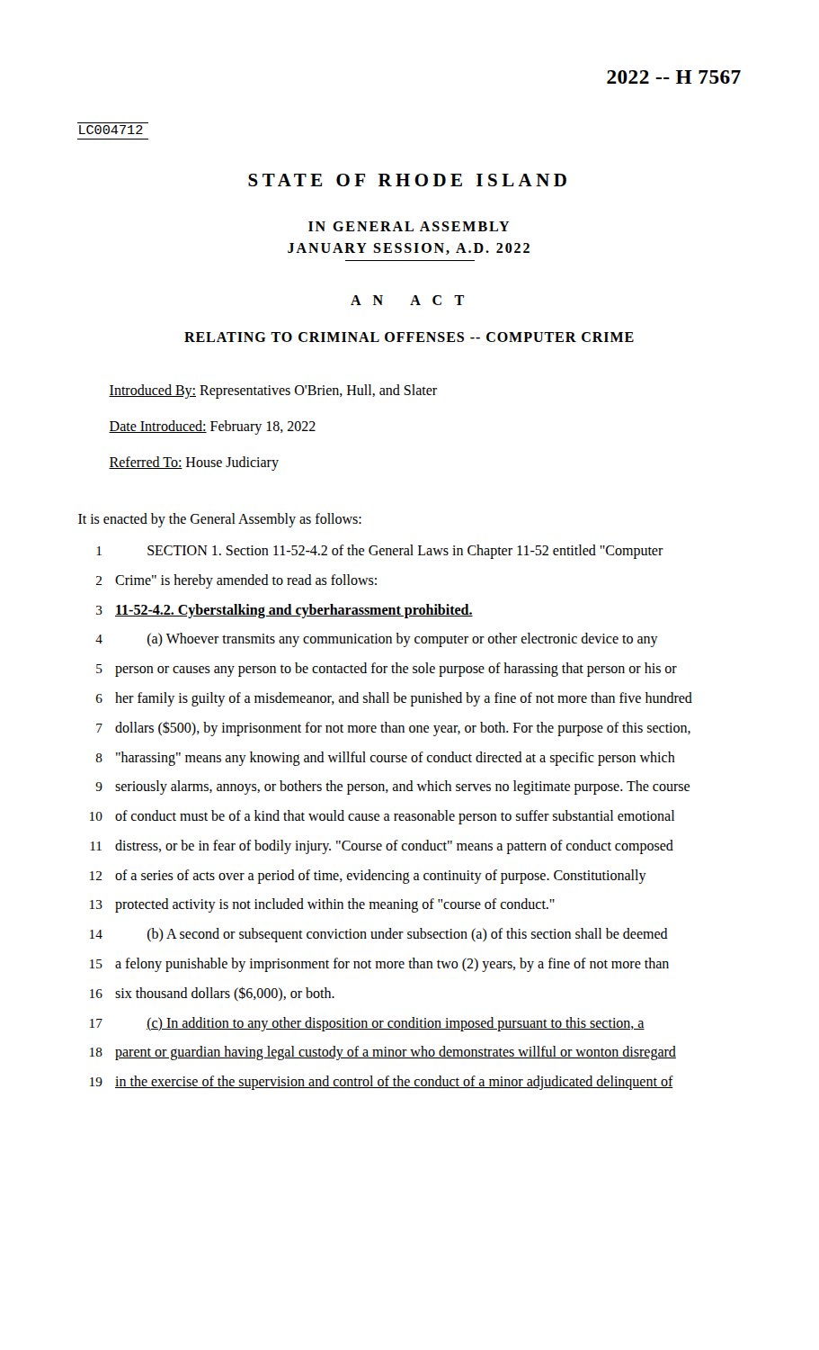2022 -- H 7567
LC004712
STATE OF RHODE ISLAND
IN GENERAL ASSEMBLY
JANUARY SESSION, A.D. 2022
A N A C T
RELATING TO CRIMINAL OFFENSES -- COMPUTER CRIME
Introduced By: Representatives O'Brien, Hull, and Slater
Date Introduced: February 18, 2022
Referred To: House Judiciary
It is enacted by the General Assembly as follows:
SECTION 1. Section 11-52-4.2 of the General Laws in Chapter 11-52 entitled "Computer
Crime" is hereby amended to read as follows:
11-52-4.2. Cyberstalking and cyberharassment prohibited.
(a) Whoever transmits any communication by computer or other electronic device to any
person or causes any person to be contacted for the sole purpose of harassing that person or his or
her family is guilty of a misdemeanor, and shall be punished by a fine of not more than five hundred
dollars ($500), by imprisonment for not more than one year, or both. For the purpose of this section,
"harassing" means any knowing and willful course of conduct directed at a specific person which
seriously alarms, annoys, or bothers the person, and which serves no legitimate purpose. The course
of conduct must be of a kind that would cause a reasonable person to suffer substantial emotional
distress, or be in fear of bodily injury. "Course of conduct" means a pattern of conduct composed
of a series of acts over a period of time, evidencing a continuity of purpose. Constitutionally
protected activity is not included within the meaning of "course of conduct."
(b) A second or subsequent conviction under subsection (a) of this section shall be deemed
a felony punishable by imprisonment for not more than two (2) years, by a fine of not more than
six thousand dollars ($6,000), or both.
(c) In addition to any other disposition or condition imposed pursuant to this section, a
parent or guardian having legal custody of a minor who demonstrates willful or wonton disregard
in the exercise of the supervision and control of the conduct of a minor adjudicated delinquent of